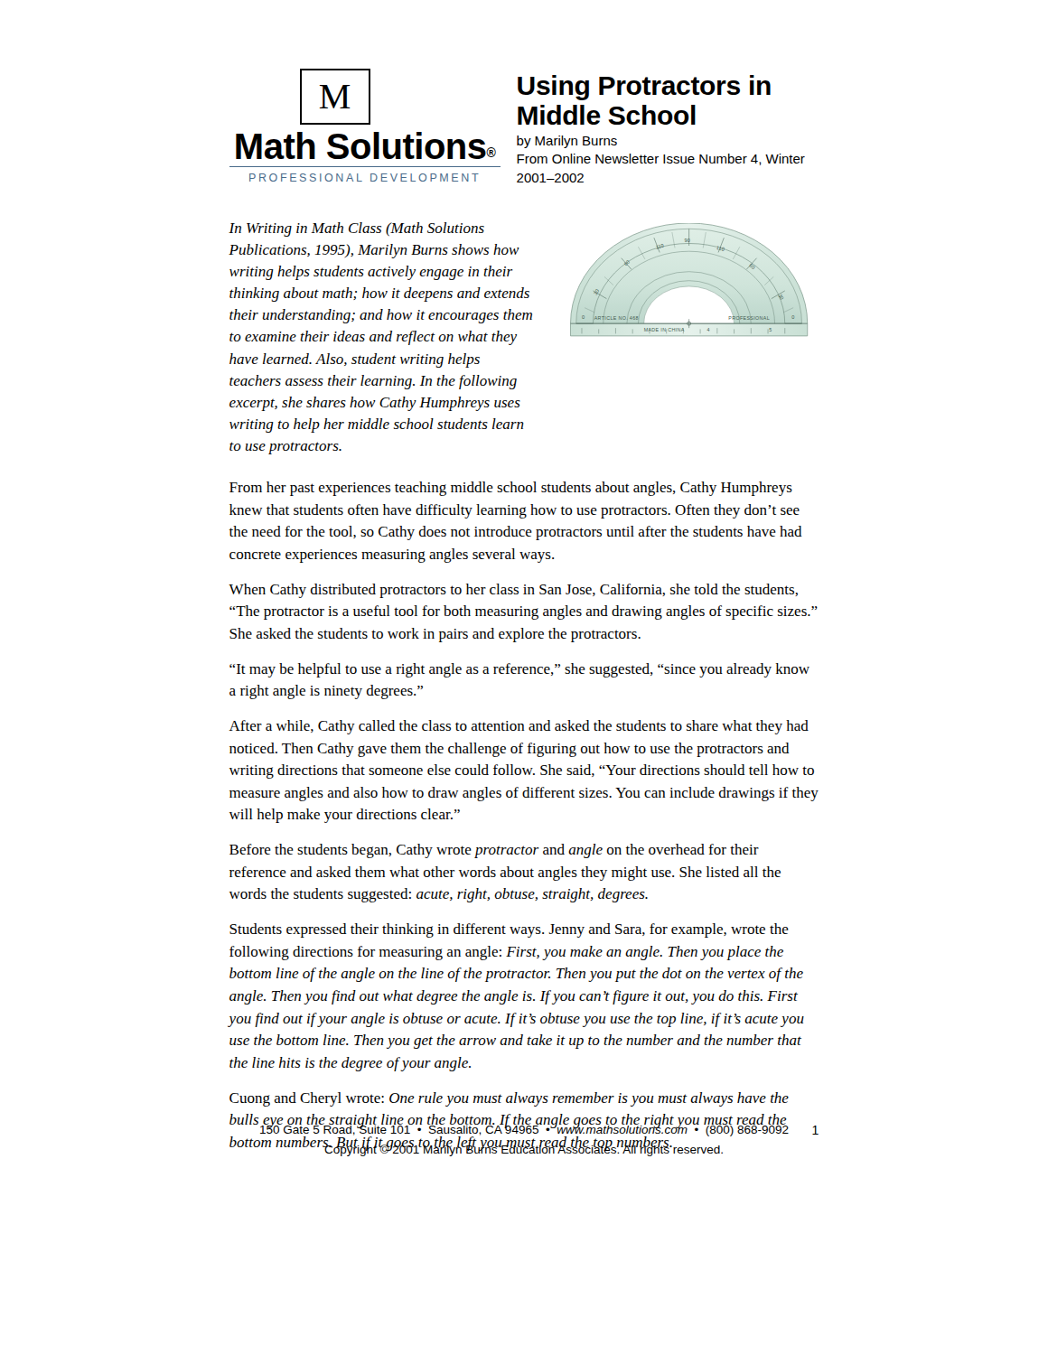M
Math Solutions®
PROFESSIONAL DEVELOPMENT
Using Protractors in Middle School
by Marilyn Burns
From Online Newsletter Issue Number 4, Winter 2001–2002
In Writing in Math Class (Math Solutions Publications, 1995), Marilyn Burns shows how writing helps students actively engage in their thinking about math; how it deepens and extends their understanding; and how it encourages them to examine their ideas and reflect on what they have learned. Also, student writing helps teachers assess their learning. In the following excerpt, she shares how Cathy Humphreys uses writing to help her middle school students learn to use protractors.
0 0 30 30 60 60 90 110 110 ARTICLE NO. 468 PROFESSIONAL MADE IN CHINA 4 5
From her past experiences teaching middle school students about angles, Cathy Humphreys knew that students often have difficulty learning how to use protractors. Often they don’t see the need for the tool, so Cathy does not introduce protractors until after the students have had concrete experiences measuring angles several ways.
When Cathy distributed protractors to her class in San Jose, California, she told the students, “The protractor is a useful tool for both measuring angles and drawing angles of specific sizes.” She asked the students to work in pairs and explore the protractors.
“It may be helpful to use a right angle as a reference,” she suggested, “since you already know a right angle is ninety degrees.”
After a while, Cathy called the class to attention and asked the students to share what they had noticed. Then Cathy gave them the challenge of figuring out how to use the protractors and writing directions that someone else could follow. She said, “Your directions should tell how to measure angles and also how to draw angles of different sizes. You can include drawings if they will help make your directions clear.”
Before the students began, Cathy wrote protractor and angle on the overhead for their reference and asked them what other words about angles they might use. She listed all the words the students suggested: acute, right, obtuse, straight, degrees.
Students expressed their thinking in different ways. Jenny and Sara, for example, wrote the following directions for measuring an angle: First, you make an angle. Then you place the bottom line of the angle on the line of the protractor. Then you put the dot on the vertex of the angle. Then you find out what degree the angle is. If you can’t figure it out, you do this. First you find out if your angle is obtuse or acute. If it’s obtuse you use the top line, if it’s acute you use the bottom line. Then you get the arrow and take it up to the number and the number that the line hits is the degree of your angle.
Cuong and Cheryl wrote: One rule you must always remember is you must always have the bulls eye on the straight line on the bottom. If the angle goes to the right you must read the bottom numbers. But if it goes to the left you must read the top numbers.
150 Gate 5 Road, Suite 101 • Sausalito, CA 94965 • www.mathsolutions.com • (800) 868-9092 1
Copyright © 2001 Marilyn Burns Education Associates. All rights reserved.